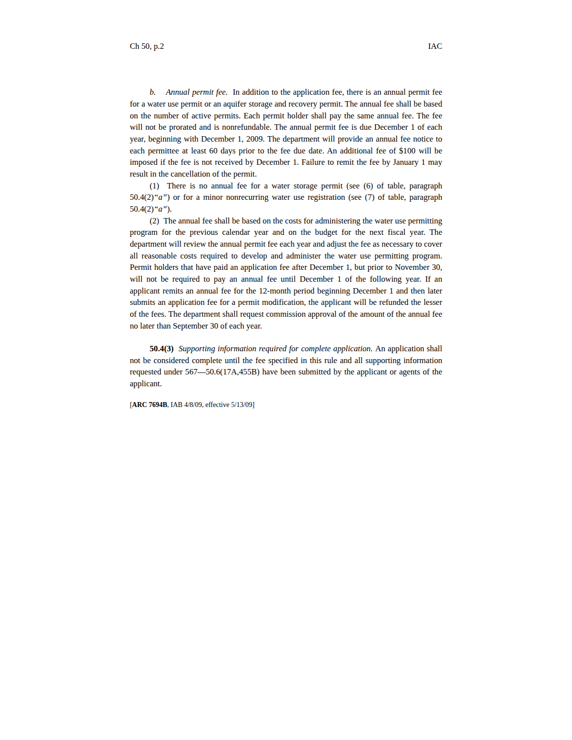Ch 50, p.2
IAC
b. Annual permit fee. In addition to the application fee, there is an annual permit fee for a water use permit or an aquifer storage and recovery permit. The annual fee shall be based on the number of active permits. Each permit holder shall pay the same annual fee. The fee will not be prorated and is nonrefundable. The annual permit fee is due December 1 of each year, beginning with December 1, 2009. The department will provide an annual fee notice to each permittee at least 60 days prior to the fee due date. An additional fee of $100 will be imposed if the fee is not received by December 1. Failure to remit the fee by January 1 may result in the cancellation of the permit.
(1) There is no annual fee for a water storage permit (see (6) of table, paragraph 50.4(2)“a”) or for a minor nonrecurring water use registration (see (7) of table, paragraph 50.4(2)“a”).
(2) The annual fee shall be based on the costs for administering the water use permitting program for the previous calendar year and on the budget for the next fiscal year. The department will review the annual permit fee each year and adjust the fee as necessary to cover all reasonable costs required to develop and administer the water use permitting program. Permit holders that have paid an application fee after December 1, but prior to November 30, will not be required to pay an annual fee until December 1 of the following year. If an applicant remits an annual fee for the 12-month period beginning December 1 and then later submits an application fee for a permit modification, the applicant will be refunded the lesser of the fees. The department shall request commission approval of the amount of the annual fee no later than September 30 of each year.
50.4(3) Supporting information required for complete application. An application shall not be considered complete until the fee specified in this rule and all supporting information requested under 567—50.6(17A,455B) have been submitted by the applicant or agents of the applicant.
[ARC 7694B, IAB 4/8/09, effective 5/13/09]